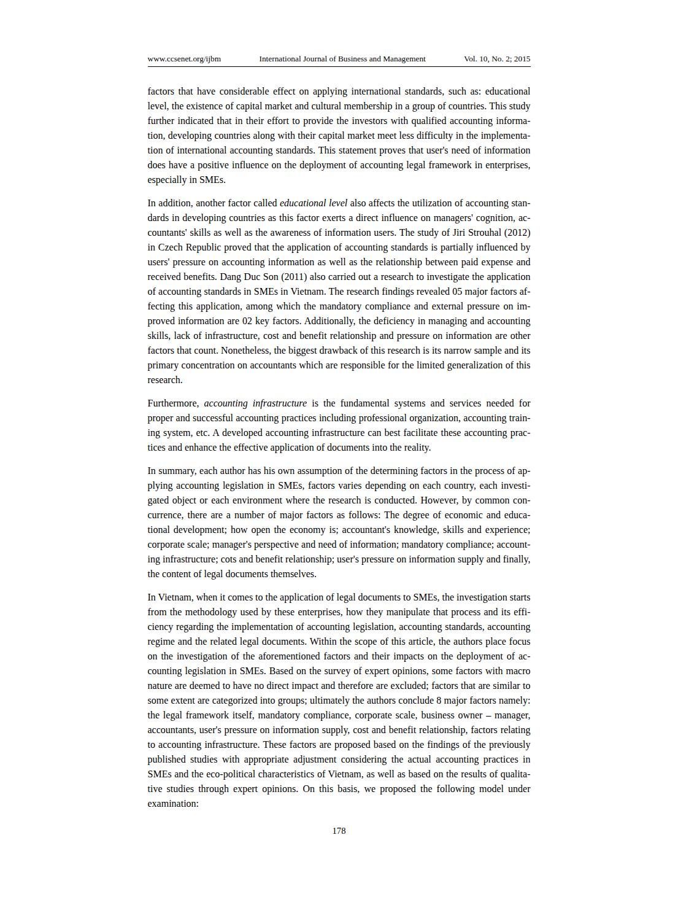www.ccsenet.org/ijbm International Journal of Business and Management Vol. 10, No. 2; 2015
factors that have considerable effect on applying international standards, such as: educational level, the existence of capital market and cultural membership in a group of countries. This study further indicated that in their effort to provide the investors with qualified accounting information, developing countries along with their capital market meet less difficulty in the implementation of international accounting standards. This statement proves that user's need of information does have a positive influence on the deployment of accounting legal framework in enterprises, especially in SMEs.
In addition, another factor called educational level also affects the utilization of accounting standards in developing countries as this factor exerts a direct influence on managers' cognition, accountants' skills as well as the awareness of information users. The study of Jiri Strouhal (2012) in Czech Republic proved that the application of accounting standards is partially influenced by users' pressure on accounting information as well as the relationship between paid expense and received benefits. Dang Duc Son (2011) also carried out a research to investigate the application of accounting standards in SMEs in Vietnam. The research findings revealed 05 major factors affecting this application, among which the mandatory compliance and external pressure on improved information are 02 key factors. Additionally, the deficiency in managing and accounting skills, lack of infrastructure, cost and benefit relationship and pressure on information are other factors that count. Nonetheless, the biggest drawback of this research is its narrow sample and its primary concentration on accountants which are responsible for the limited generalization of this research.
Furthermore, accounting infrastructure is the fundamental systems and services needed for proper and successful accounting practices including professional organization, accounting training system, etc. A developed accounting infrastructure can best facilitate these accounting practices and enhance the effective application of documents into the reality.
In summary, each author has his own assumption of the determining factors in the process of applying accounting legislation in SMEs, factors varies depending on each country, each investigated object or each environment where the research is conducted. However, by common concurrence, there are a number of major factors as follows: The degree of economic and educational development; how open the economy is; accountant's knowledge, skills and experience; corporate scale; manager's perspective and need of information; mandatory compliance; accounting infrastructure; cots and benefit relationship; user's pressure on information supply and finally, the content of legal documents themselves.
In Vietnam, when it comes to the application of legal documents to SMEs, the investigation starts from the methodology used by these enterprises, how they manipulate that process and its efficiency regarding the implementation of accounting legislation, accounting standards, accounting regime and the related legal documents. Within the scope of this article, the authors place focus on the investigation of the aforementioned factors and their impacts on the deployment of accounting legislation in SMEs. Based on the survey of expert opinions, some factors with macro nature are deemed to have no direct impact and therefore are excluded; factors that are similar to some extent are categorized into groups; ultimately the authors conclude 8 major factors namely: the legal framework itself, mandatory compliance, corporate scale, business owner – manager, accountants, user's pressure on information supply, cost and benefit relationship, factors relating to accounting infrastructure. These factors are proposed based on the findings of the previously published studies with appropriate adjustment considering the actual accounting practices in SMEs and the eco-political characteristics of Vietnam, as well as based on the results of qualitative studies through expert opinions. On this basis, we proposed the following model under examination:
178